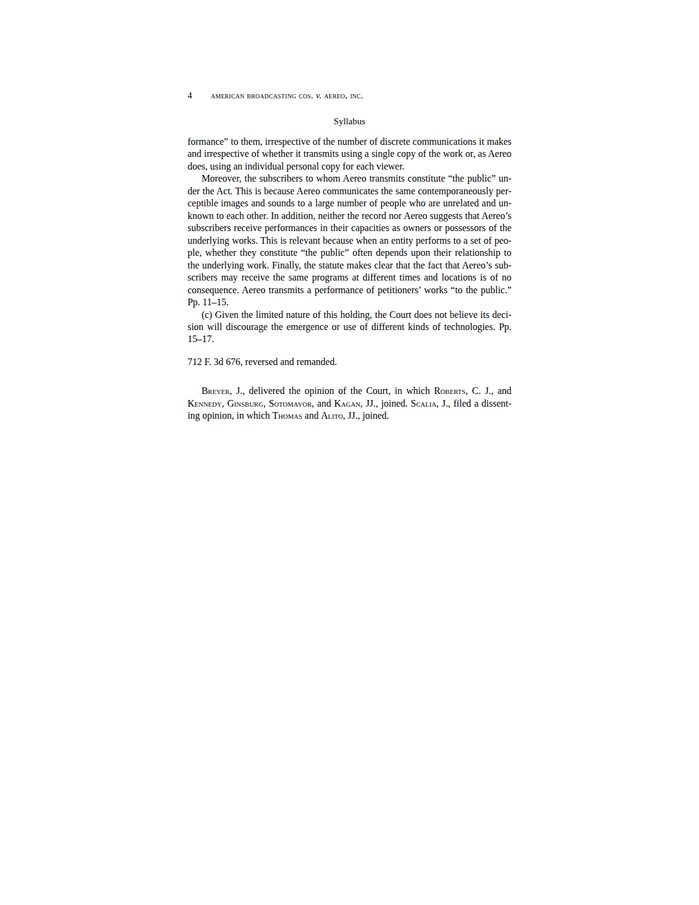4 American Broadcasting Cos. v. Aereo, Inc.
Syllabus
formance” to them, irrespective of the number of discrete communications it makes and irrespective of whether it transmits using a single copy of the work or, as Aereo does, using an individual personal copy for each viewer.
Moreover, the subscribers to whom Aereo transmits constitute “the public” under the Act. This is because Aereo communicates the same contemporaneously perceptible images and sounds to a large number of people who are unrelated and unknown to each other. In addition, neither the record nor Aereo suggests that Aereo’s subscribers receive performances in their capacities as owners or possessors of the underlying works. This is relevant because when an entity performs to a set of people, whether they constitute “the public” often depends upon their relationship to the underlying work. Finally, the statute makes clear that the fact that Aereo’s subscribers may receive the same programs at different times and locations is of no consequence. Aereo transmits a performance of petitioners’ works “to the public.” Pp. 11–15.
(c) Given the limited nature of this holding, the Court does not believe its decision will discourage the emergence or use of different kinds of technologies. Pp. 15–17.
712 F. 3d 676, reversed and remanded.
Breyer, J., delivered the opinion of the Court, in which Roberts, C. J., and Kennedy, Ginsburg, Sotomayor, and Kagan, JJ., joined. Scalia, J., filed a dissenting opinion, in which Thomas and Alito, JJ., joined.